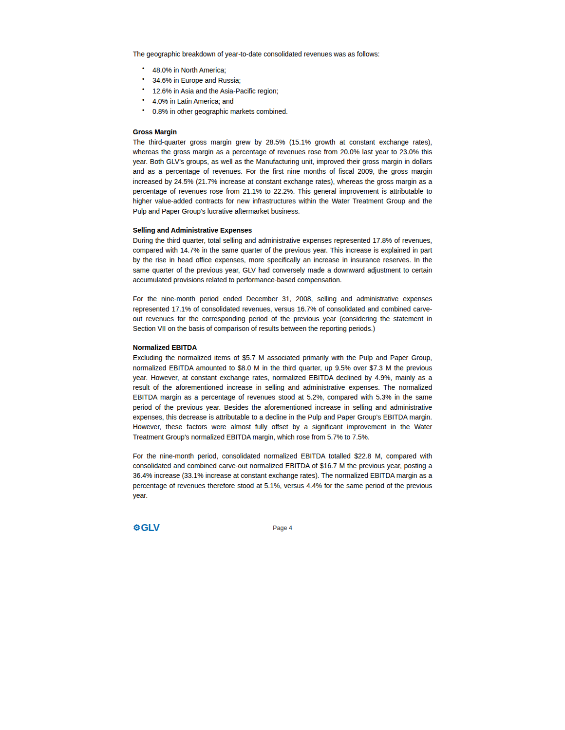The geographic breakdown of year-to-date consolidated revenues was as follows:
48.0% in North America;
34.6% in Europe and Russia;
12.6% in Asia and the Asia-Pacific region;
4.0% in Latin America; and
0.8% in other geographic markets combined.
Gross Margin
The third-quarter gross margin grew by 28.5% (15.1% growth at constant exchange rates), whereas the gross margin as a percentage of revenues rose from 20.0% last year to 23.0% this year. Both GLV's groups, as well as the Manufacturing unit, improved their gross margin in dollars and as a percentage of revenues. For the first nine months of fiscal 2009, the gross margin increased by 24.5% (21.7% increase at constant exchange rates), whereas the gross margin as a percentage of revenues rose from 21.1% to 22.2%. This general improvement is attributable to higher value-added contracts for new infrastructures within the Water Treatment Group and the Pulp and Paper Group's lucrative aftermarket business.
Selling and Administrative Expenses
During the third quarter, total selling and administrative expenses represented 17.8% of revenues, compared with 14.7% in the same quarter of the previous year. This increase is explained in part by the rise in head office expenses, more specifically an increase in insurance reserves. In the same quarter of the previous year, GLV had conversely made a downward adjustment to certain accumulated provisions related to performance-based compensation.
For the nine-month period ended December 31, 2008, selling and administrative expenses represented 17.1% of consolidated revenues, versus 16.7% of consolidated and combined carve-out revenues for the corresponding period of the previous year (considering the statement in Section VII on the basis of comparison of results between the reporting periods.)
Normalized EBITDA
Excluding the normalized items of $5.7 M associated primarily with the Pulp and Paper Group, normalized EBITDA amounted to $8.0 M in the third quarter, up 9.5% over $7.3 M the previous year. However, at constant exchange rates, normalized EBITDA declined by 4.9%, mainly as a result of the aforementioned increase in selling and administrative expenses. The normalized EBITDA margin as a percentage of revenues stood at 5.2%, compared with 5.3% in the same period of the previous year. Besides the aforementioned increase in selling and administrative expenses, this decrease is attributable to a decline in the Pulp and Paper Group's EBITDA margin. However, these factors were almost fully offset by a significant improvement in the Water Treatment Group's normalized EBITDA margin, which rose from 5.7% to 7.5%.
For the nine-month period, consolidated normalized EBITDA totalled $22.8 M, compared with consolidated and combined carve-out normalized EBITDA of $16.7 M the previous year, posting a 36.4% increase (33.1% increase at constant exchange rates). The normalized EBITDA margin as a percentage of revenues therefore stood at 5.1%, versus 4.4% for the same period of the previous year.
⚙GLV
Page 4